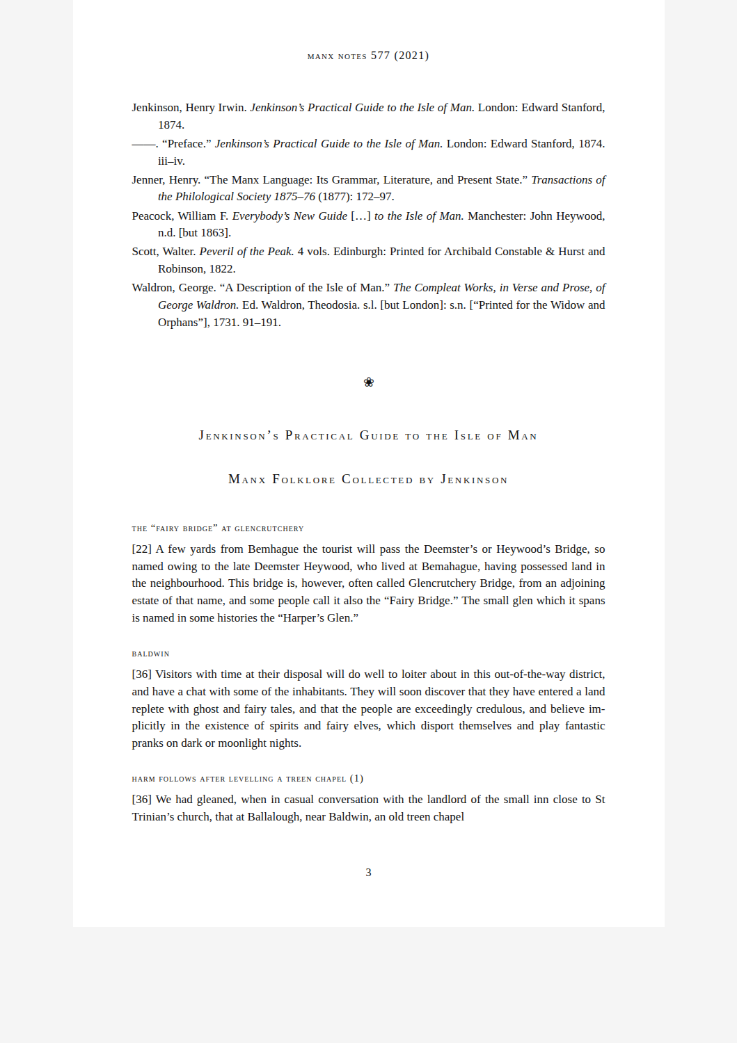manx notes 577 (2021)
Jenkinson, Henry Irwin. Jenkinson’s Practical Guide to the Isle of Man. London: Edward Stanford, 1874.
——. “Preface.” Jenkinson’s Practical Guide to the Isle of Man. London: Edward Stanford, 1874. iii–iv.
Jenner, Henry. “The Manx Language: Its Grammar, Literature, and Present State.” Transactions of the Philological Society 1875–76 (1877): 172–97.
Peacock, William F. Everybody’s New Guide […] to the Isle of Man. Manchester: John Heywood, n.d. [but 1863].
Scott, Walter. Peveril of the Peak. 4 vols. Edinburgh: Printed for Archibald Constable & Hurst and Robinson, 1822.
Waldron, George. “A Description of the Isle of Man.” The Compleat Works, in Verse and Prose, of George Waldron. Ed. Waldron, Theodosia. s.l. [but London]: s.n. [“Printed for the Widow and Orphans”], 1731. 91–191.
❀
Jenkinson’s Practical Guide to the Isle of Man
Manx Folklore Collected by Jenkinson
the “fairy bridge” at glencrutchery
[22] A few yards from Bemhague the tourist will pass the Deemster’s or Heywood’s Bridge, so named owing to the late Deemster Heywood, who lived at Bemahague, having possessed land in the neighbourhood. This bridge is, however, often called Glencrutchery Bridge, from an adjoining estate of that name, and some people call it also the “Fairy Bridge.” The small glen which it spans is named in some histories the “Harper’s Glen.”
baldwin
[36] Visitors with time at their disposal will do well to loiter about in this out-of-the-way district, and have a chat with some of the inhabitants. They will soon discover that they have entered a land replete with ghost and fairy tales, and that the people are exceedingly credulous, and believe implicitly in the existence of spirits and fairy elves, which disport themselves and play fantastic pranks on dark or moonlight nights.
harm follows after levelling a treen chapel (1)
[36] We had gleaned, when in casual conversation with the landlord of the small inn close to St Trinian’s church, that at Ballalough, near Baldwin, an old treen chapel
3